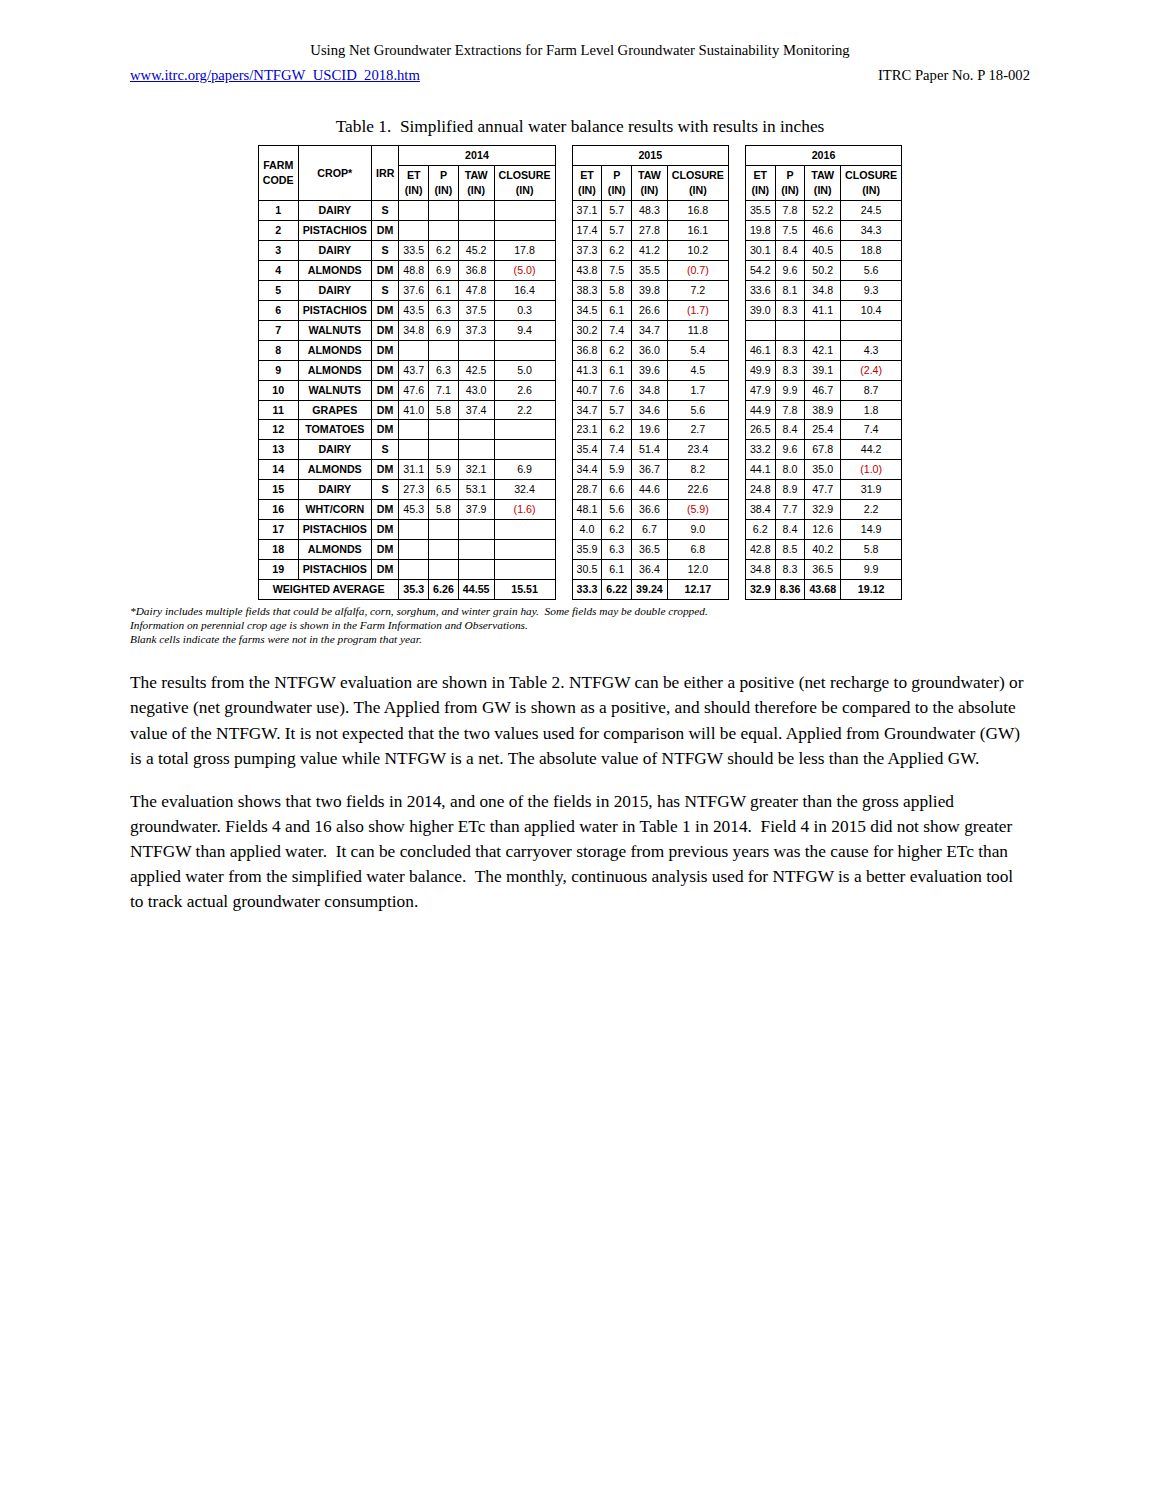Using Net Groundwater Extractions for Farm Level Groundwater Sustainability Monitoring
www.itrc.org/papers/NTFGW_USCID_2018.htm ITRC Paper No. P 18-002
Table 1. Simplified annual water balance results with results in inches
| FARM CODE | CROP* | IRR | 2014 | | 2015 | | 2016 |
| --- | --- | --- | --- | --- | --- | --- | --- |
| ET (IN) | P (IN) | TAW (IN) | CLOSURE (IN) | ET (IN) | P (IN) | TAW (IN) | CLOSURE (IN) | ET (IN) | P (IN) | TAW (IN) | CLOSURE (IN) |
| 1 | DAIRY | S | | | | | | 37.1 | 5.7 | 48.3 | 16.8 | | 35.5 | 7.8 | 52.2 | 24.5 |
| 2 | PISTACHIOS | DM | | | | | | 17.4 | 5.7 | 27.8 | 16.1 | | 19.8 | 7.5 | 46.6 | 34.3 |
| 3 | DAIRY | S | 33.5 | 6.2 | 45.2 | 17.8 | | 37.3 | 6.2 | 41.2 | 10.2 | | 30.1 | 8.4 | 40.5 | 18.8 |
| 4 | ALMONDS | DM | 48.8 | 6.9 | 36.8 | (5.0) | | 43.8 | 7.5 | 35.5 | (0.7) | | 54.2 | 9.6 | 50.2 | 5.6 |
| 5 | DAIRY | S | 37.6 | 6.1 | 47.8 | 16.4 | | 38.3 | 5.8 | 39.8 | 7.2 | | 33.6 | 8.1 | 34.8 | 9.3 |
| 6 | PISTACHIOS | DM | 43.5 | 6.3 | 37.5 | 0.3 | | 34.5 | 6.1 | 26.6 | (1.7) | | 39.0 | 8.3 | 41.1 | 10.4 |
| 7 | WALNUTS | DM | 34.8 | 6.9 | 37.3 | 9.4 | | 30.2 | 7.4 | 34.7 | 11.8 | | | | | |
| 8 | ALMONDS | DM | | | | | | 36.8 | 6.2 | 36.0 | 5.4 | | 46.1 | 8.3 | 42.1 | 4.3 |
| 9 | ALMONDS | DM | 43.7 | 6.3 | 42.5 | 5.0 | | 41.3 | 6.1 | 39.6 | 4.5 | | 49.9 | 8.3 | 39.1 | (2.4) |
| 10 | WALNUTS | DM | 47.6 | 7.1 | 43.0 | 2.6 | | 40.7 | 7.6 | 34.8 | 1.7 | | 47.9 | 9.9 | 46.7 | 8.7 |
| 11 | GRAPES | DM | 41.0 | 5.8 | 37.4 | 2.2 | | 34.7 | 5.7 | 34.6 | 5.6 | | 44.9 | 7.8 | 38.9 | 1.8 |
| 12 | TOMATOES | DM | | | | | | 23.1 | 6.2 | 19.6 | 2.7 | | 26.5 | 8.4 | 25.4 | 7.4 |
| 13 | DAIRY | S | | | | | | 35.4 | 7.4 | 51.4 | 23.4 | | 33.2 | 9.6 | 67.8 | 44.2 |
| 14 | ALMONDS | DM | 31.1 | 5.9 | 32.1 | 6.9 | | 34.4 | 5.9 | 36.7 | 8.2 | | 44.1 | 8.0 | 35.0 | (1.0) |
| 15 | DAIRY | S | 27.3 | 6.5 | 53.1 | 32.4 | | 28.7 | 6.6 | 44.6 | 22.6 | | 24.8 | 8.9 | 47.7 | 31.9 |
| 16 | WHT/CORN | DM | 45.3 | 5.8 | 37.9 | (1.6) | | 48.1 | 5.6 | 36.6 | (5.9) | | 38.4 | 7.7 | 32.9 | 2.2 |
| 17 | PISTACHIOS | DM | | | | | | 4.0 | 6.2 | 6.7 | 9.0 | | 6.2 | 8.4 | 12.6 | 14.9 |
| 18 | ALMONDS | DM | | | | | | 35.9 | 6.3 | 36.5 | 6.8 | | 42.8 | 8.5 | 40.2 | 5.8 |
| 19 | PISTACHIOS | DM | | | | | | 30.5 | 6.1 | 36.4 | 12.0 | | 34.8 | 8.3 | 36.5 | 9.9 |
| WEIGHTED AVERAGE | 35.3 | 6.26 | 44.55 | 15.51 | | 33.3 | 6.22 | 39.24 | 12.17 | | 32.9 | 8.36 | 43.68 | 19.12 |
*Dairy includes multiple fields that could be alfalfa, corn, sorghum, and winter grain hay. Some fields may be double cropped.
Information on perennial crop age is shown in the Farm Information and Observations.
Blank cells indicate the farms were not in the program that year.
The results from the NTFGW evaluation are shown in Table 2. NTFGW can be either a positive (net recharge to groundwater) or negative (net groundwater use). The Applied from GW is shown as a positive, and should therefore be compared to the absolute value of the NTFGW. It is not expected that the two values used for comparison will be equal. Applied from Groundwater (GW) is a total gross pumping value while NTFGW is a net. The absolute value of NTFGW should be less than the Applied GW.
The evaluation shows that two fields in 2014, and one of the fields in 2015, has NTFGW greater than the gross applied groundwater. Fields 4 and 16 also show higher ETc than applied water in Table 1 in 2014. Field 4 in 2015 did not show greater NTFGW than applied water. It can be concluded that carryover storage from previous years was the cause for higher ETc than applied water from the simplified water balance. The monthly, continuous analysis used for NTFGW is a better evaluation tool to track actual groundwater consumption.